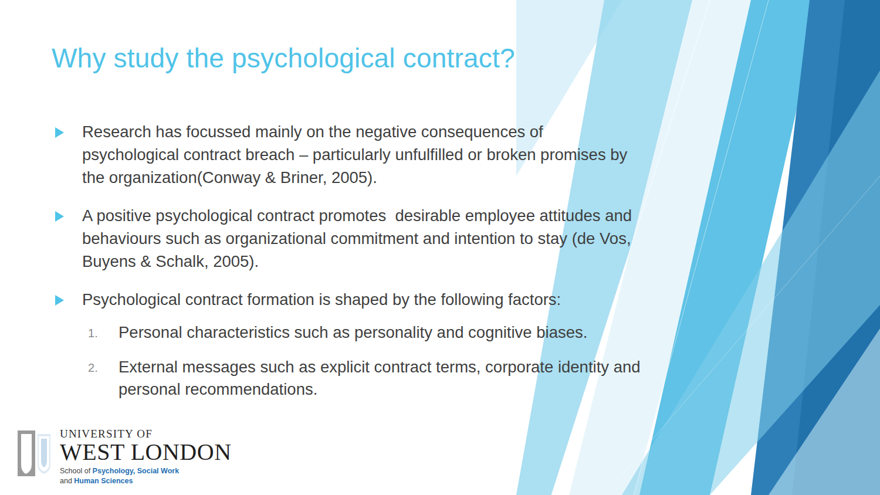Why study the psychological contract?
Research has focussed mainly on the negative consequences of psychological contract breach – particularly unfulfilled or broken promises by the organization(Conway & Briner, 2005).
A positive psychological contract promotes desirable employee attitudes and behaviours such as organizational commitment and intention to stay (de Vos, Buyens & Schalk, 2005).
Psychological contract formation is shaped by the following factors:
Personal characteristics such as personality and cognitive biases.
External messages such as explicit contract terms, corporate identity and personal recommendations.
UNIVERSITY OF
WEST LONDON
School of Psychology, Social Work
and Human Sciences